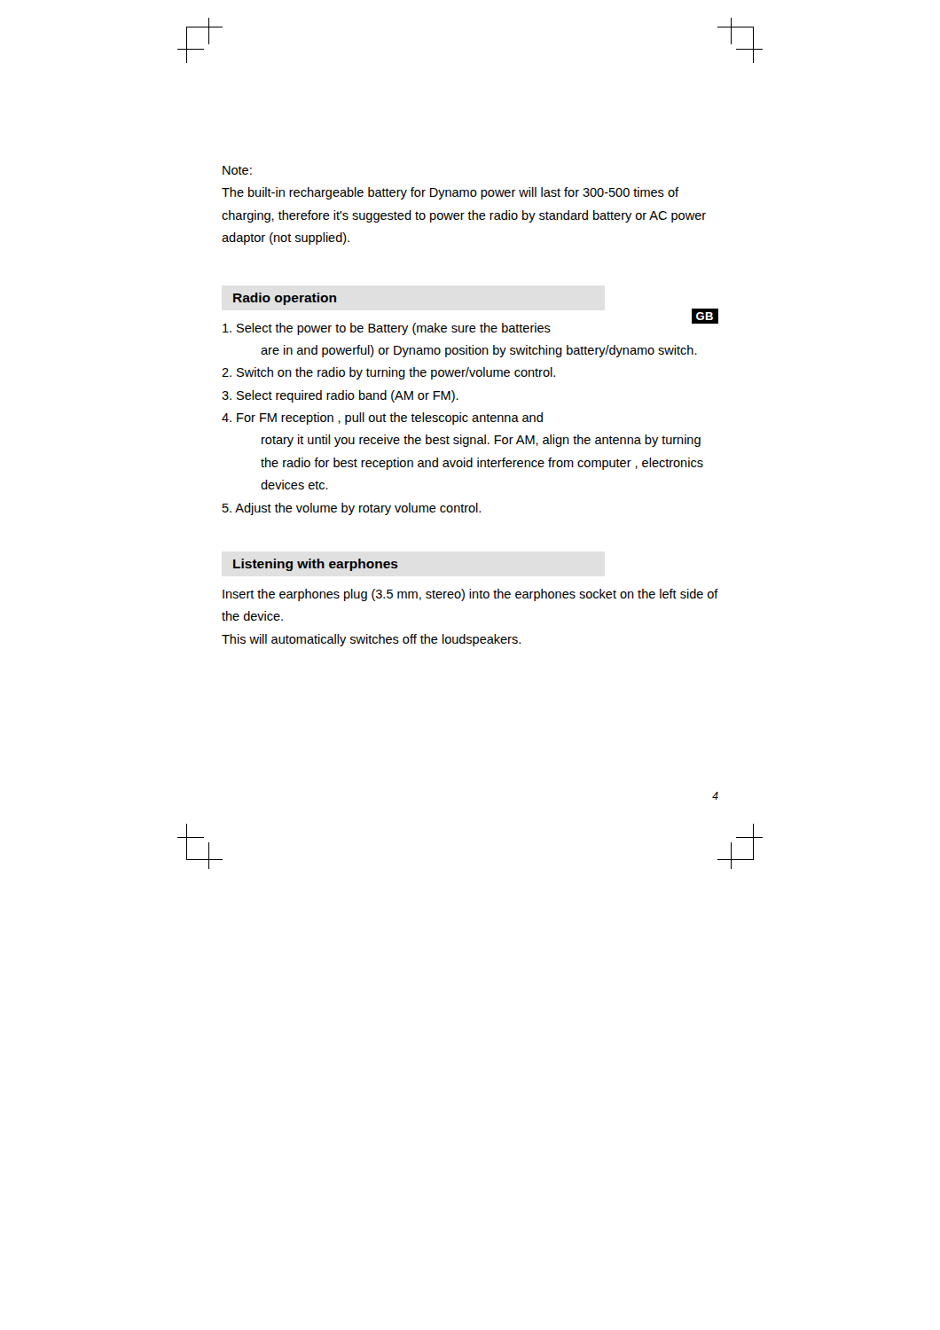GB
Note:
The built-in rechargeable battery for Dynamo power will last for 300-500 times of charging, therefore it's suggested to power the radio by standard battery or AC power adaptor (not supplied).
Radio operation
1. Select the power to be Battery (make sure the batteriesare in and powerful) or Dynamo position by switching battery/dynamo switch.
2. Switch on the radio by turning the power/volume control.
3. Select required radio band (AM or FM).
4. For FM reception , pull out the telescopic antenna androtary it until you receive the best signal. For AM, align the antenna by turning the radio for best reception and avoid interference from computer , electronics devices etc.
5. Adjust the volume by rotary volume control.
Listening with earphones
Insert the earphones plug (3.5 mm, stereo) into the earphones socket on the left side of the device.
This will automatically switches off the loudspeakers.
4